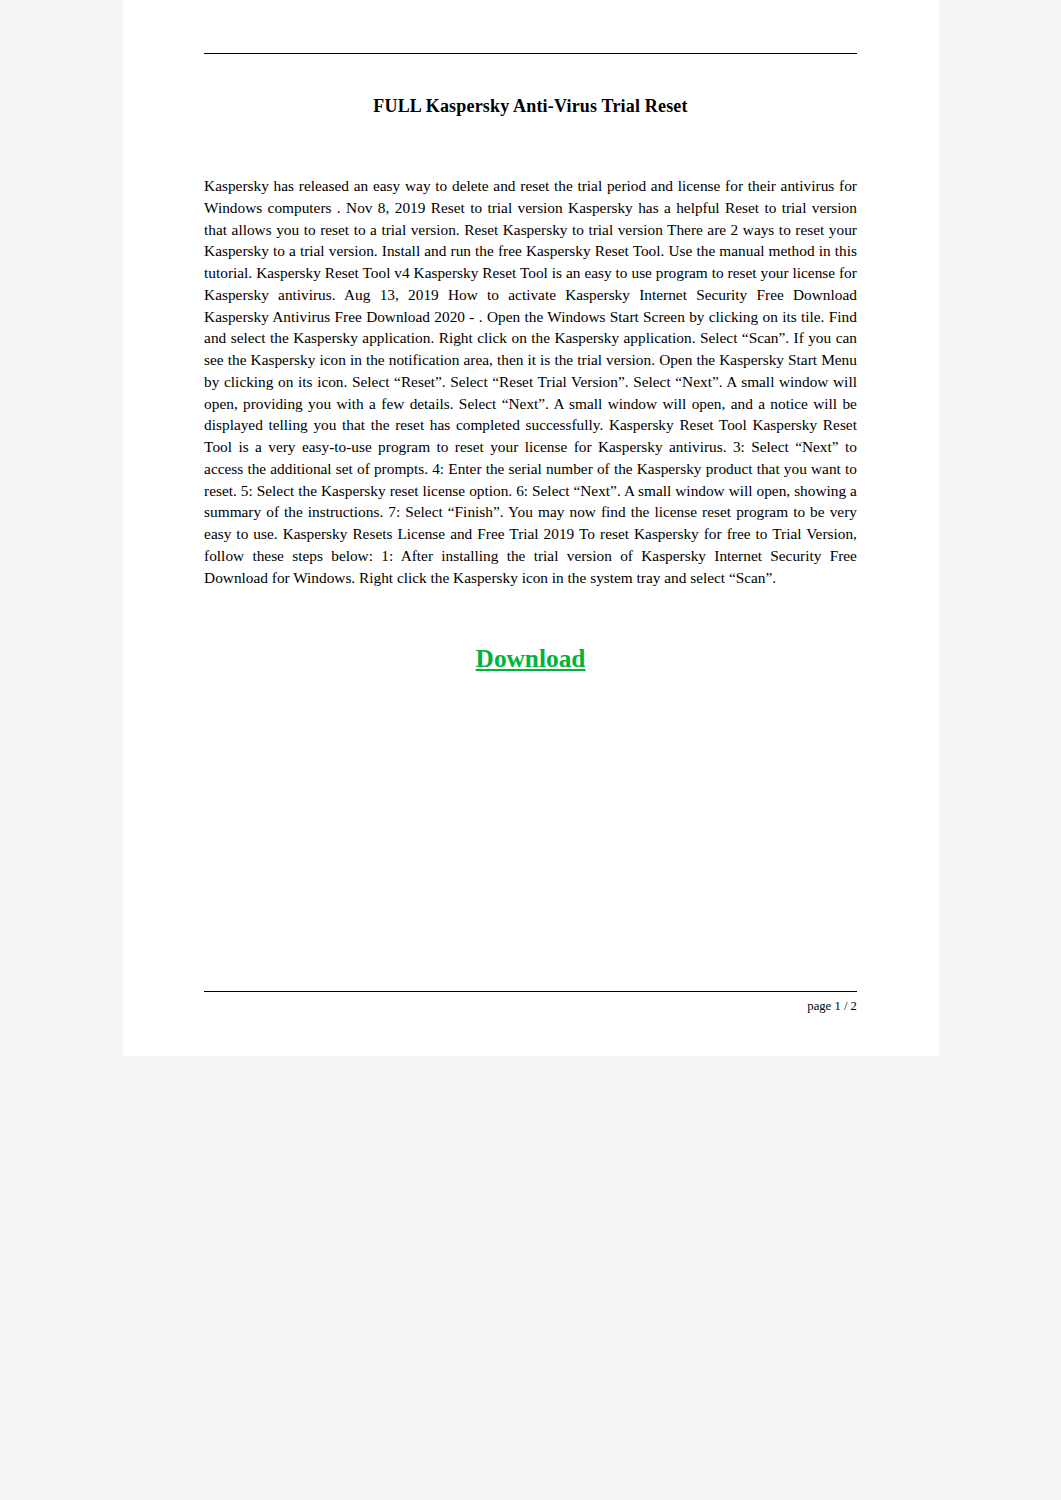FULL Kaspersky Anti-Virus Trial Reset
Kaspersky has released an easy way to delete and reset the trial period and license for their antivirus for Windows computers . Nov 8, 2019 Reset to trial version Kaspersky has a helpful Reset to trial version that allows you to reset to a trial version. Reset Kaspersky to trial version There are 2 ways to reset your Kaspersky to a trial version. Install and run the free Kaspersky Reset Tool. Use the manual method in this tutorial. Kaspersky Reset Tool v4 Kaspersky Reset Tool is an easy to use program to reset your license for Kaspersky antivirus. Aug 13, 2019 How to activate Kaspersky Internet Security Free Download Kaspersky Antivirus Free Download 2020 - . Open the Windows Start Screen by clicking on its tile. Find and select the Kaspersky application. Right click on the Kaspersky application. Select “Scan”. If you can see the Kaspersky icon in the notification area, then it is the trial version. Open the Kaspersky Start Menu by clicking on its icon. Select “Reset”. Select “Reset Trial Version”. Select “Next”. A small window will open, providing you with a few details. Select “Next”. A small window will open, and a notice will be displayed telling you that the reset has completed successfully. Kaspersky Reset Tool Kaspersky Reset Tool is a very easy-to-use program to reset your license for Kaspersky antivirus. 3: Select “Next” to access the additional set of prompts. 4: Enter the serial number of the Kaspersky product that you want to reset. 5: Select the Kaspersky reset license option. 6: Select “Next”. A small window will open, showing a summary of the instructions. 7: Select “Finish”. You may now find the license reset program to be very easy to use. Kaspersky Resets License and Free Trial 2019 To reset Kaspersky for free to Trial Version, follow these steps below: 1: After installing the trial version of Kaspersky Internet Security Free Download for Windows. Right click the Kaspersky icon in the system tray and select “Scan”.
Download
page 1 / 2